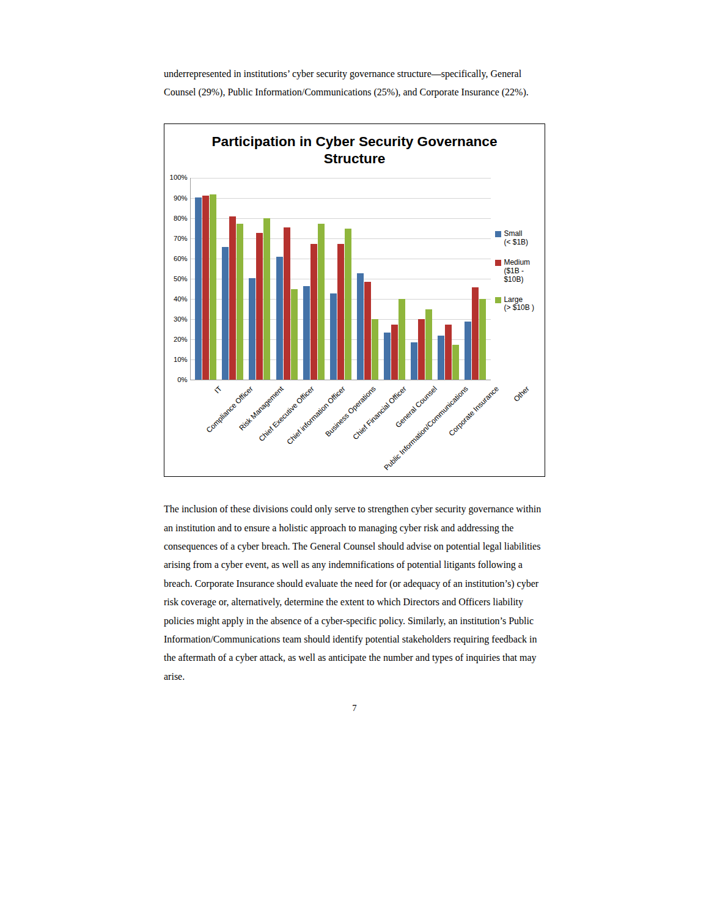underrepresented in institutions’ cyber security governance structure—specifically, General Counsel (29%), Public Information/Communications (25%), and Corporate Insurance (22%).
Participation in Cyber Security Governance
Structure
100% 90% 80% 70% 60% 50% 40% 30% 20% 10% 0%
Small
(< $1B)
Medium
($1B - $10B)
Large
(> $10B )
IT
Compliance Officer
Risk Management
Chief Executive Officer
Chief information Officer
Business Operations
Chief Financial Officer
General Counsel
Public Information/Communications
Corporate Insurance
Other
The inclusion of these divisions could only serve to strengthen cyber security governance within an institution and to ensure a holistic approach to managing cyber risk and addressing the consequences of a cyber breach. The General Counsel should advise on potential legal liabilities arising from a cyber event, as well as any indemnifications of potential litigants following a breach. Corporate Insurance should evaluate the need for (or adequacy of an institution’s) cyber risk coverage or, alternatively, determine the extent to which Directors and Officers liability policies might apply in the absence of a cyber-specific policy. Similarly, an institution’s Public Information/Communications team should identify potential stakeholders requiring feedback in the aftermath of a cyber attack, as well as anticipate the number and types of inquiries that may arise.
7